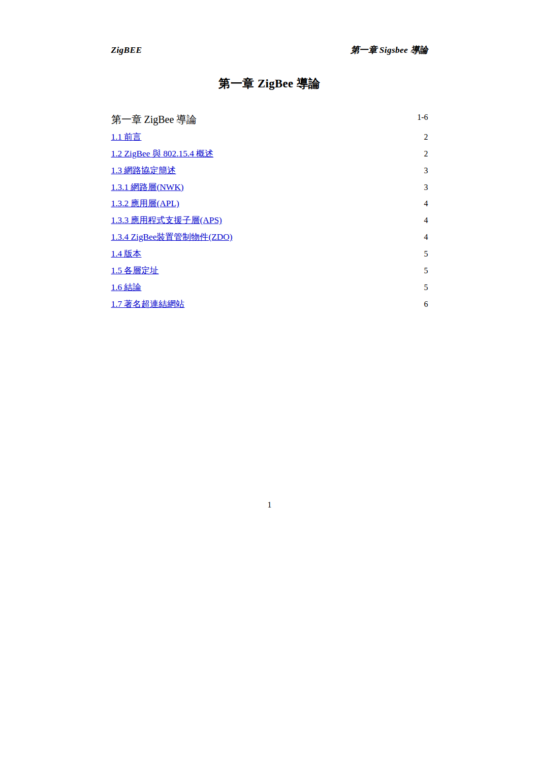ZigBEE 第一章 Sigsbee 導論
第一章 ZigBee 導論
| 第一章 ZigBee 導論 | 1-6 |
| 1.1 前言 | 2 |
| 1.2 ZigBee 與 802.15.4 概述 | 2 |
| 1.3 網路協定簡述 | 3 |
| 1.3.1 網路層(NWK) | 3 |
| 1.3.2 應用層(APL) | 4 |
| 1.3.3 應用程式支援子層(APS) | 4 |
| 1.3.4 ZigBee裝置管制物件(ZDO) | 4 |
| 1.4 版本 | 5 |
| 1.5 各層定址 | 5 |
| 1.6 結論 | 5 |
| 1.7 著名超連結網站 | 6 |
1